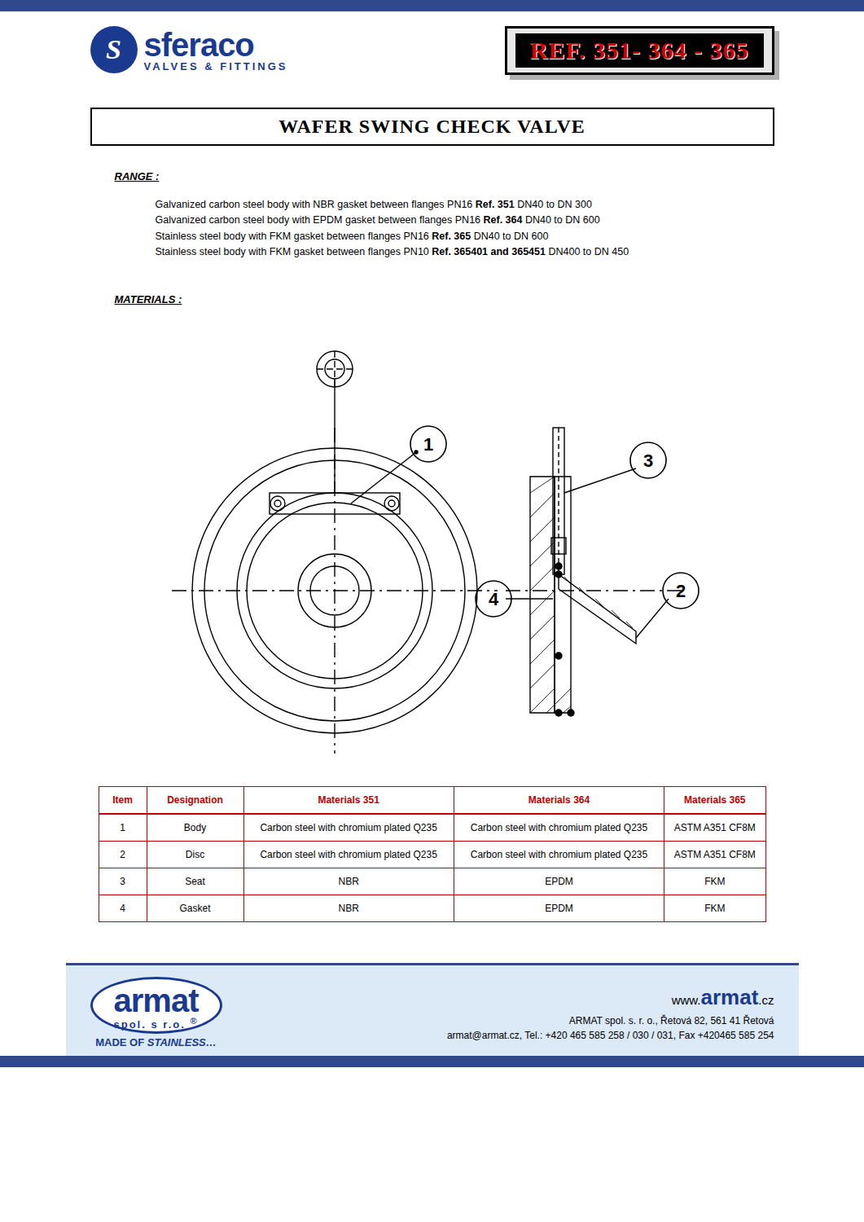S
sferaco
VALVES & FITTINGS
REF. 351- 364 - 365
WAFER SWING CHECK VALVE
RANGE :
Galvanized carbon steel body with NBR gasket between flanges PN16 Ref. 351 DN40 to DN 300
Galvanized carbon steel body with EPDM gasket between flanges PN16 Ref. 364 DN40 to DN 600
Stainless steel body with FKM gasket between flanges PN16 Ref. 365 DN40 to DN 600
Stainless steel body with FKM gasket between flanges PN10 Ref. 365401 and 365451 DN400 to DN 450
MATERIALS :
1 2 3 4
| Item | Designation | Materials 351 | Materials 364 | Materials 365 |
| --- | --- | --- | --- | --- |
| 1 | Body | Carbon steel with chromium plated Q235 | Carbon steel with chromium plated Q235 | ASTM A351 CF8M |
| 2 | Disc | Carbon steel with chromium plated Q235 | Carbon steel with chromium plated Q235 | ASTM A351 CF8M |
| 3 | Seat | NBR | EPDM | FKM |
| 4 | Gasket | NBR | EPDM | FKM |
armat
spol. s r.o. ®
MADE OF STAINLESS…
www.armat.cz
ARMAT spol. s. r. o., Řetová 82, 561 41 Řetová
armat@armat.cz, Tel.: +420 465 585 258 / 030 / 031, Fax +420465 585 254